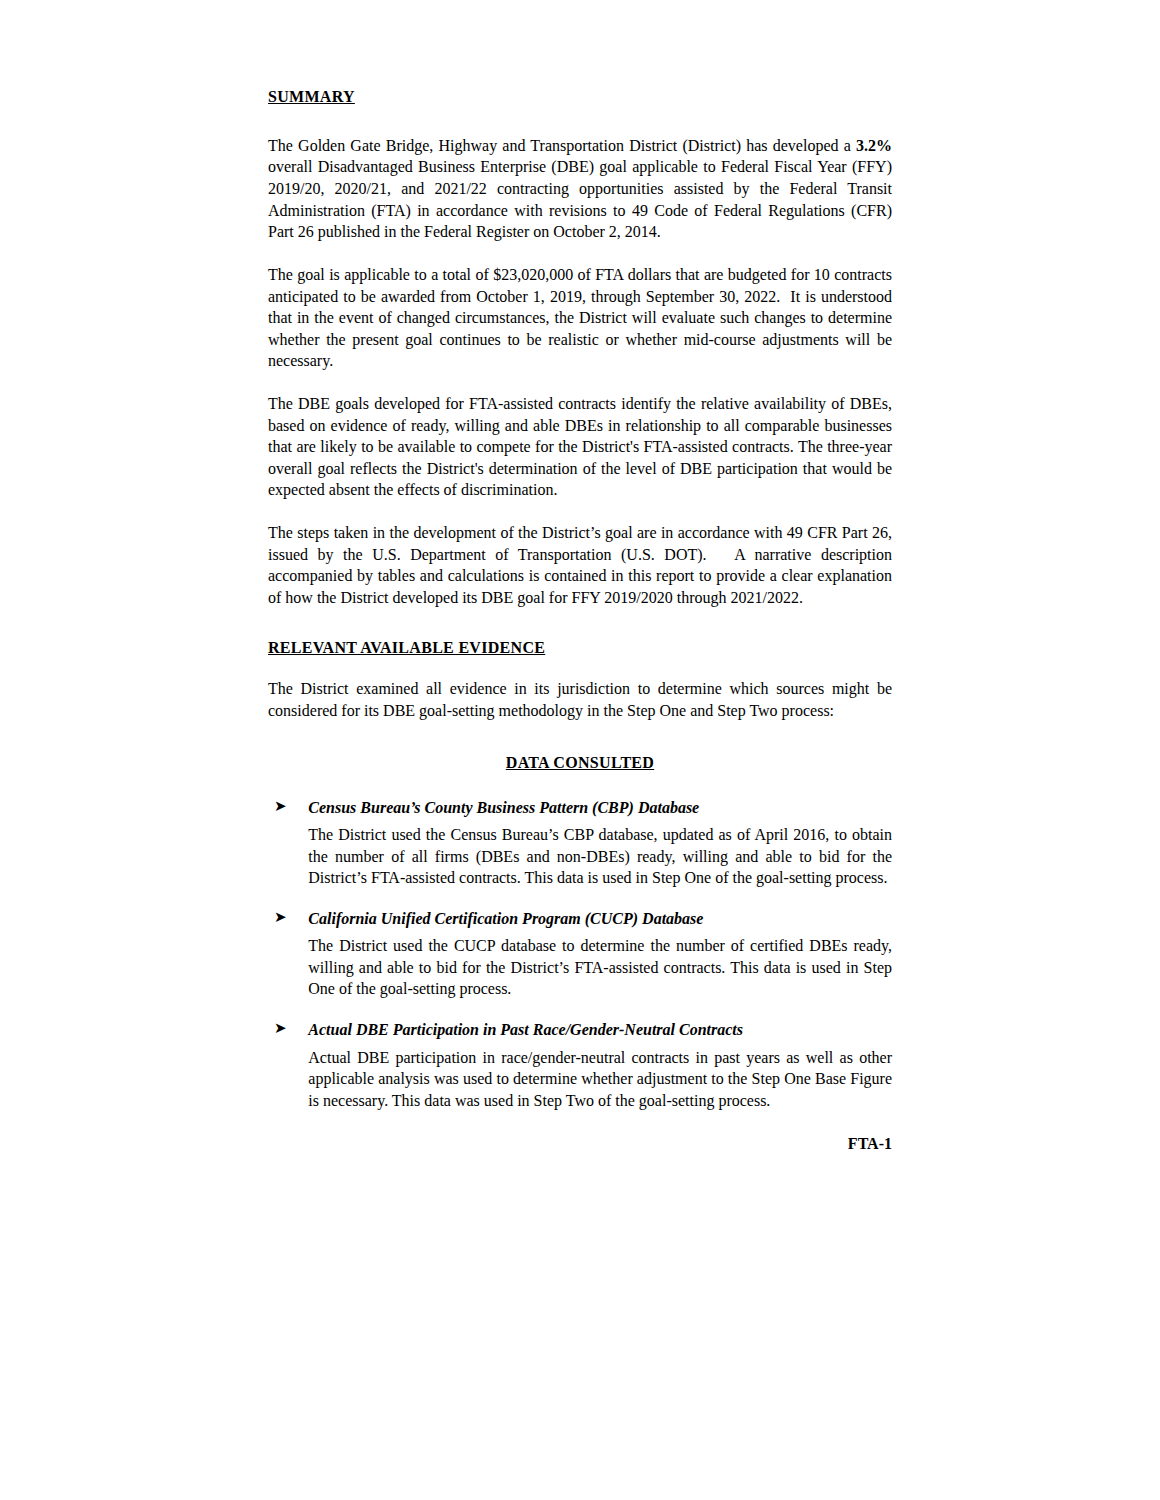SUMMARY
The Golden Gate Bridge, Highway and Transportation District (District) has developed a 3.2% overall Disadvantaged Business Enterprise (DBE) goal applicable to Federal Fiscal Year (FFY) 2019/20, 2020/21, and 2021/22 contracting opportunities assisted by the Federal Transit Administration (FTA) in accordance with revisions to 49 Code of Federal Regulations (CFR) Part 26 published in the Federal Register on October 2, 2014.
The goal is applicable to a total of $23,020,000 of FTA dollars that are budgeted for 10 contracts anticipated to be awarded from October 1, 2019, through September 30, 2022. It is understood that in the event of changed circumstances, the District will evaluate such changes to determine whether the present goal continues to be realistic or whether mid-course adjustments will be necessary.
The DBE goals developed for FTA-assisted contracts identify the relative availability of DBEs, based on evidence of ready, willing and able DBEs in relationship to all comparable businesses that are likely to be available to compete for the District's FTA-assisted contracts. The three-year overall goal reflects the District's determination of the level of DBE participation that would be expected absent the effects of discrimination.
The steps taken in the development of the District’s goal are in accordance with 49 CFR Part 26, issued by the U.S. Department of Transportation (U.S. DOT). A narrative description accompanied by tables and calculations is contained in this report to provide a clear explanation of how the District developed its DBE goal for FFY 2019/2020 through 2021/2022.
RELEVANT AVAILABLE EVIDENCE
The District examined all evidence in its jurisdiction to determine which sources might be considered for its DBE goal-setting methodology in the Step One and Step Two process:
DATA CONSULTED
Census Bureau’s County Business Pattern (CBP) Database
The District used the Census Bureau’s CBP database, updated as of April 2016, to obtain the number of all firms (DBEs and non-DBEs) ready, willing and able to bid for the District’s FTA-assisted contracts. This data is used in Step One of the goal-setting process.
California Unified Certification Program (CUCP) Database
The District used the CUCP database to determine the number of certified DBEs ready, willing and able to bid for the District’s FTA-assisted contracts. This data is used in Step One of the goal-setting process.
Actual DBE Participation in Past Race/Gender-Neutral Contracts
Actual DBE participation in race/gender-neutral contracts in past years as well as other applicable analysis was used to determine whether adjustment to the Step One Base Figure is necessary. This data was used in Step Two of the goal-setting process.
FTA-1